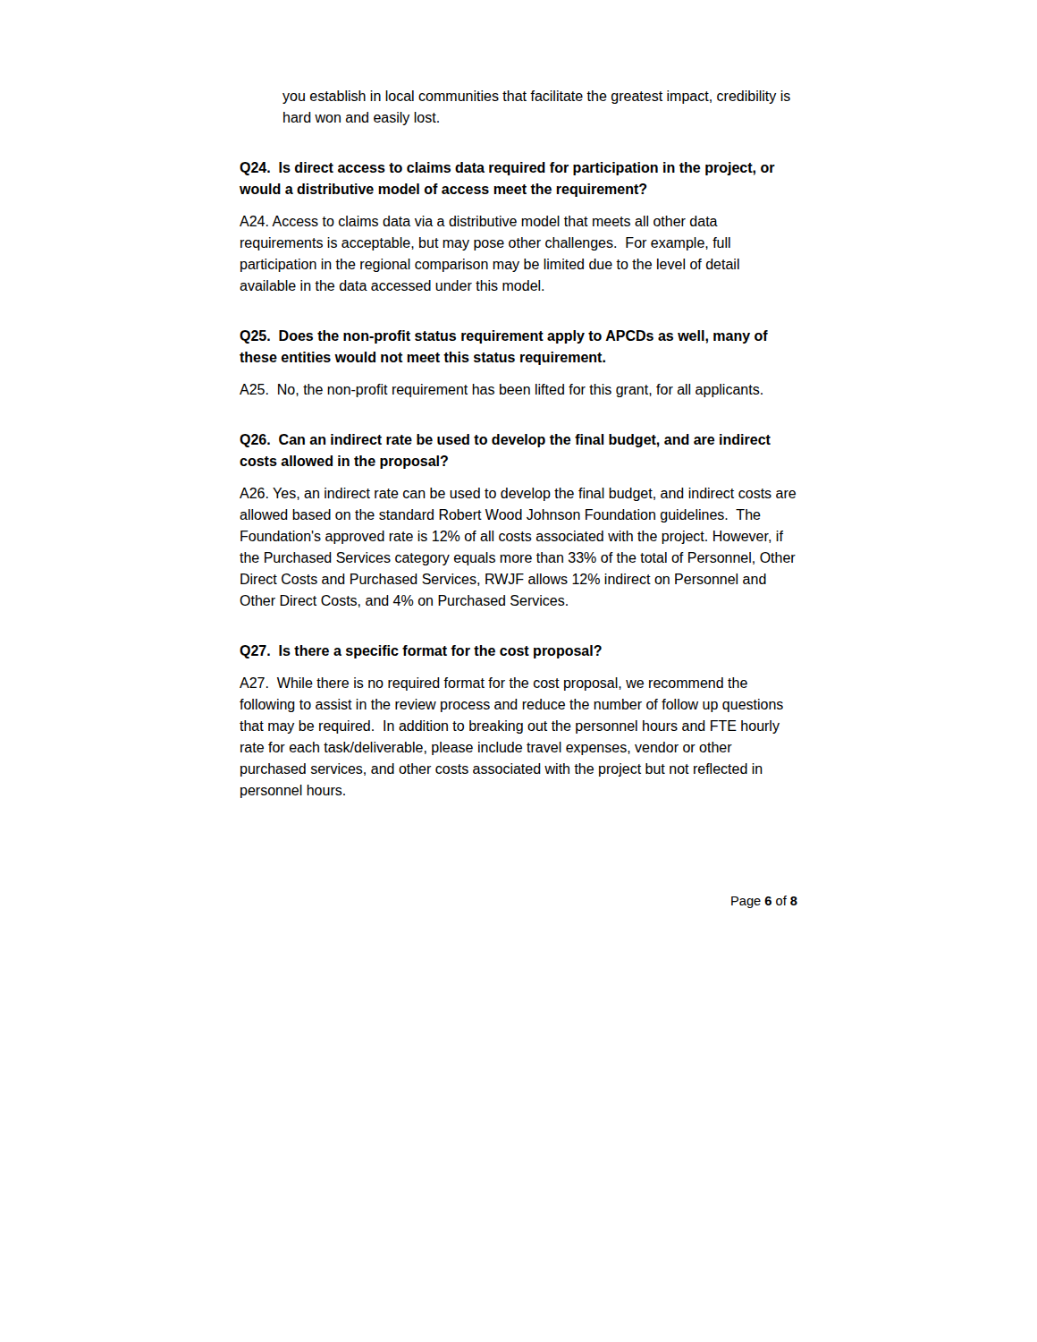you establish in local communities that facilitate the greatest impact, credibility is hard won and easily lost.
Q24. Is direct access to claims data required for participation in the project, or would a distributive model of access meet the requirement?
A24. Access to claims data via a distributive model that meets all other data requirements is acceptable, but may pose other challenges. For example, full participation in the regional comparison may be limited due to the level of detail available in the data accessed under this model.
Q25. Does the non-profit status requirement apply to APCDs as well, many of these entities would not meet this status requirement.
A25. No, the non-profit requirement has been lifted for this grant, for all applicants.
Q26. Can an indirect rate be used to develop the final budget, and are indirect costs allowed in the proposal?
A26. Yes, an indirect rate can be used to develop the final budget, and indirect costs are allowed based on the standard Robert Wood Johnson Foundation guidelines. The Foundation's approved rate is 12% of all costs associated with the project. However, if the Purchased Services category equals more than 33% of the total of Personnel, Other Direct Costs and Purchased Services, RWJF allows 12% indirect on Personnel and Other Direct Costs, and 4% on Purchased Services.
Q27. Is there a specific format for the cost proposal?
A27. While there is no required format for the cost proposal, we recommend the following to assist in the review process and reduce the number of follow up questions that may be required. In addition to breaking out the personnel hours and FTE hourly rate for each task/deliverable, please include travel expenses, vendor or other purchased services, and other costs associated with the project but not reflected in personnel hours.
Page 6 of 8